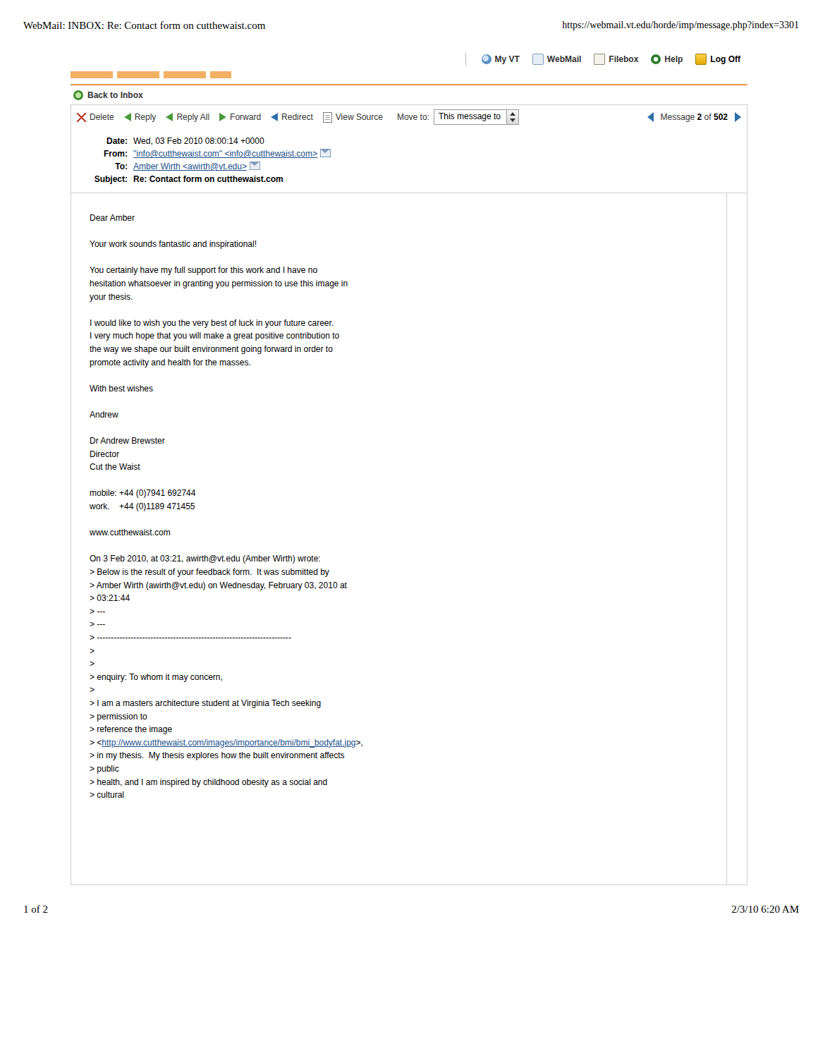WebMail: INBOX: Re: Contact form on cutthewaist.com
https://webmail.vt.edu/horde/imp/message.php?index=3301
My VT WebMail Filebox Help Log Off
Back to Inbox
Delete Reply Reply All Forward Redirect View Source Move to: This message to Message 2 of 502
| Date: | Wed, 03 Feb 2010 08:00:14 +0000 |
| From: | "info@cutthewaist.com" <info@cutthewaist.com> |
| To: | Amber Wirth <awirth@vt.edu> |
| Subject: | Re: Contact form on cutthewaist.com |
Dear Amber Your work sounds fantastic and inspirational! You certainly have my full support for this work and I have no hesitation whatsoever in granting you permission to use this image in your thesis. I would like to wish you the very best of luck in your future career. I very much hope that you will make a great positive contribution to the way we shape our built environment going forward in order to promote activity and health for the masses. With best wishes Andrew Dr Andrew Brewster Director Cut the Waist mobile: +44 (0)7941 692744 work. +44 (0)1189 471455 www.cutthewaist.com On 3 Feb 2010, at 03:21, awirth@vt.edu (Amber Wirth) wrote:
> Below is the result of your feedback form. It was submitted by > Amber Wirth (awirth@vt.edu) on Wednesday, February 03, 2010 at > 03:21:44 > --- > --- > --------------------------------------------------------------------- > > > enquiry: To whom it may concern, > > I am a masters architecture student at Virginia Tech seeking > permission to > reference the image > <http://www.cutthewaist.com/images/importance/bmi/bmi_bodyfat.jpg>, > in my thesis. My thesis explores how the built environment affects > public > health, and I am inspired by childhood obesity as a social and > cultural
1 of 2
2/3/10 6:20 AM